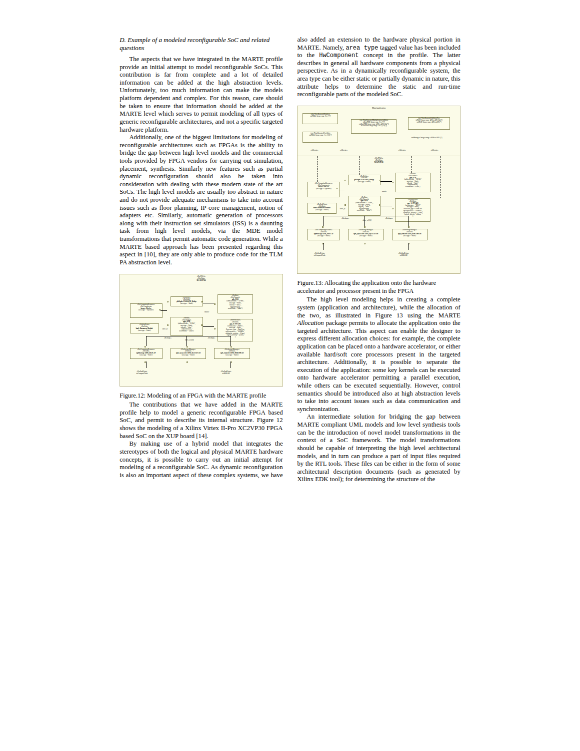D. Example of a modeled reconfigurable SoC and related questions
The aspects that we have integrated in the MARTE profile provide an initial attempt to model reconfigurable SoCs. This contribution is far from complete and a lot of detailed information can be added at the high abstraction levels. Unfortunately, too much information can make the models platform dependent and complex. For this reason, care should be taken to ensure that information should be added at the MARTE level which serves to permit modeling of all types of generic reconfigurable architectures, and not a specific targeted hardware platform.
Additionally, one of the biggest limitations for modeling of reconfigurable architectures such as FPGAs is the ability to bridge the gap between high level models and the commercial tools provided by FPGA vendors for carrying out simulation, placement, synthesis. Similarly new features such as partial dynamic reconfiguration should also be taken into consideration with dealing with these modern state of the art SoCs. The high level models are usually too abstract in nature and do not provide adequate mechanisms to take into account issues such as floor planning, IP-core management, notion of adapters etc. Similarly, automatic generation of processors along with their instruction set simulators (ISS) is a daunting task from high level models, via the MDE model transformations that permit automatic code generation. While a MARTE based approach has been presented regarding this aspect in [10], they are only able to produce code for the TLM PA abstraction level.
«HwFPGA»
«HwChip»
XC2VP30
«HwComputingResource»
«HwComponent»
hwacc: HwAcc
{area type = Dynamic}
«HwBridge»
«HwUnit»
plb2opb: PLB2OPB_Bridge
{area type = Static}
«HwBus»
«HwChannel»
plb: PLB
{addressWidth = "32-Bit",
area type = Static,
isSerial = "false",
isSynchronous,
wordWidth = "64bit"}
«HwBus»
«HwChannel»
opb: OPB
{addressWidth = "32-Bit",
area type = Static,
isSerial = "false",
isSynchronous,
wordWidth = "32bit"}
«HwProcessor»
«HwUnit»
ppc_0: PPC405
{architecture = "RISC",
area type = Static,
Processor_type = HardCore
opFrequencies = "100MHz",
arithmetic_activity = 2.5mw,
logical_activity = 4.5mw,
}
«HwComputingResource»
«HwUnit»
opbhwicap: OPB_HwICAP
{area type = Static}
«HwStorageManager»
«HwUnit»
opb_sysacectrl: OPB_SysACECtrl
{area type = Static}
«HwStorageManager»
«HwUnit»
opb_ramctrl: OPB_SDRAMCtrl
{area type = Static}
«HwEndPoint»
«HwUnit»
bm0: Busmacro Module
{area type = Static}
«Reshape»
«Reshape»
slave_a [(3)]
slave_b
master
«HwEndPoint»
toCompactFlash
«HwEndPoint»
toSDRAM
Figure.12: Modeling of an FPGA with the MARTE profile
The contributions that we have added in the MARTE profile help to model a generic reconfigurable FPGA based SoC, and permit to describe its internal structure. Figure 12 shows the modeling of a Xilinx Virtex II-Pro XC2VP30 FPGA based SoC on the XUP board [14].
By making use of a hybrid model that integrates the stereotypes of both the logical and physical MARTE hardware concepts, it is possible to carry out an initial attempt for modeling of a reconfigurable SoC. As dynamic reconfiguration is also an important aspect of these complex systems, we have also added an extension to the hardware physical portion in MARTE. Namely, area type tagged value has been included to the HwComponent concept in the profile. The latter describes in general all hardware components from a physical perspective. As in a dynamically reconfigurable system, the area type can be either static or partially dynamic in nature, this attribute helps to determine the static and run-time reconfigurable parts of the modeled SoC.
MainApplication
trdg: TimeRepeatedDataGen
outTRDG: Integer range -8 to 7 [*]
trcg: TimeRepeatedCoeffGen
outTRCG: Integer range -1 to 1 [(3),*]
trm: TimeRepeatedMultiplicationAddition
inDataTRM: Integer range -8 to 7 [*]
outDataTRM: Integer range -4096 to 4095 [(64,*)]
inCoeffTRM: Integer range -1 to 1 [(128,*)]
trat: TimeRepeatedAdditionTree
inTRAT: Integer range -4096 to 4095 [(64,*)]
outTRAT: Integer range -4096 to 4095 [*]
outManager: Integer range -4096 to 4095 [*]
«HwFPGA»
«HwChip»
XC2VP30
«Allocate»
«Allocate»
«Allocate»
«Allocate»
«HwComputingResource»
«HwComponent»
hwacc: HwAcc
{area type = Dynamic}
«HwBridge»
«HwUnit»
plb2opb: PLB2OPB_Bridge
{area type = Static}
«HwBus»
«HwChannel»
plb: PLB
{addressWidth = "32-Bit",
area type = Static,
isSerial = "false",
isSynchronous,
wordWidth = "64bit"}
«HwBus»
«HwChannel»
opb: OPB
{addressWidth = "32-Bit",
area type = Static,
isSerial = "false",
isSynchronous,
wordWidth = "32bit"}
«HwProcessor»
«HwUnit»
ppc_0: PPC405
{architecture = "RISC",
area type = Static,
Processor_type = HardCore
opFrequencies = "100MHz",
arithmetic_activity = 2.5mw,
logical_activity = 4.5mw,
}
«HwComputingResource»
«HwUnit»
opbhwicap: OPB_HwICAP
{area type = Static}
«HwStorageManager»
«HwUnit»
opb_sysacectrl: OPB_SysACECtrl
{area type = Static}
«HwStorageManager»
«HwUnit»
opb_ramctrl: OPB_SDRAMCtrl
{area type = Static}
«HwEndPoint»
«HwUnit»
bm0: Busmacro Module
{area type = Static}
«Reshape»
«Reshape»
slave_a [(3)]
slave_b
master
«HwEndPoint»
toCompactFlash
«HwEndPoint»
toSDRAM
Figure.13: Allocating the application onto the hardware accelerator and processor present in the FPGA
The high level modeling helps in creating a complete system (application and architecture), while the allocation of the two, as illustrated in Figure 13 using the MARTE Allocation package permits to allocate the application onto the targeted architecture. This aspect can enable the designer to express different allocation choices: for example, the complete application can be placed onto a hardware accelerator, or either available hard/soft core processors present in the targeted architecture. Additionally, it is possible to separate the execution of the application: some key kernels can be executed onto hardware accelerator permitting a parallel execution, while others can be executed sequentially. However, control semantics should be introduced also at high abstraction levels to take into account issues such as data communication and synchronization.
An intermediate solution for bridging the gap between MARTE compliant UML models and low level synthesis tools can be the introduction of novel model transformations in the context of a SoC framework. The model transformations should be capable of interpreting the high level architectural models, and in turn can produce a part of input files required by the RTL tools. These files can be either in the form of some architectural description documents (such as generated by Xilinx EDK tool); for determining the structure of the